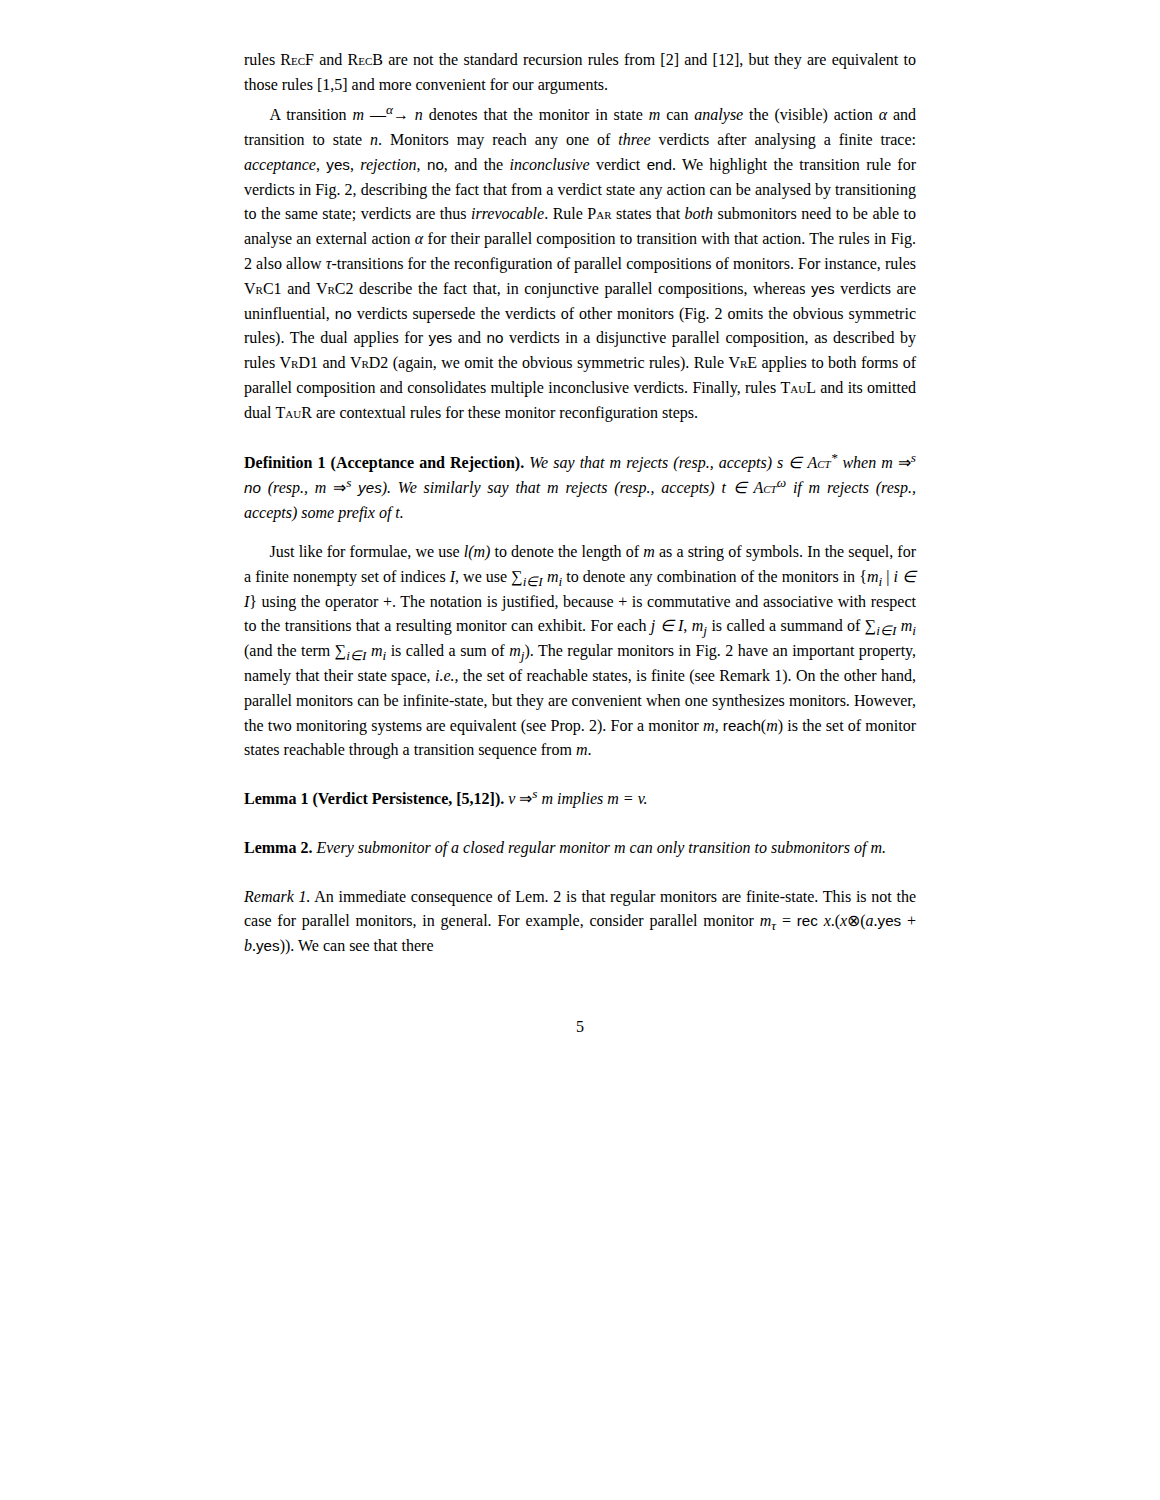rules RecF and RecB are not the standard recursion rules from [2] and [12], but they are equivalent to those rules [1,5] and more convenient for our arguments.
A transition m —α→ n denotes that the monitor in state m can analyse the (visible) action α and transition to state n. Monitors may reach any one of three verdicts after analysing a finite trace: acceptance, yes, rejection, no, and the inconclusive verdict end. We highlight the transition rule for verdicts in Fig. 2, describing the fact that from a verdict state any action can be analysed by transitioning to the same state; verdicts are thus irrevocable. Rule Par states that both submonitors need to be able to analyse an external action α for their parallel composition to transition with that action. The rules in Fig. 2 also allow τ-transitions for the reconfiguration of parallel compositions of monitors. For instance, rules VrC1 and VrC2 describe the fact that, in conjunctive parallel compositions, whereas yes verdicts are uninfluential, no verdicts supersede the verdicts of other monitors (Fig. 2 omits the obvious symmetric rules). The dual applies for yes and no verdicts in a disjunctive parallel composition, as described by rules VrD1 and VrD2 (again, we omit the obvious symmetric rules). Rule VrE applies to both forms of parallel composition and consolidates multiple inconclusive verdicts. Finally, rules TauL and its omitted dual TauR are contextual rules for these monitor reconfiguration steps.
Definition 1 (Acceptance and Rejection). We say that m rejects (resp., accepts) s ∈ Act* when m ⇒s no (resp., m ⇒s yes). We similarly say that m rejects (resp., accepts) t ∈ Actω if m rejects (resp., accepts) some prefix of t.
Just like for formulae, we use l(m) to denote the length of m as a string of symbols. In the sequel, for a finite nonempty set of indices I, we use ∑i∈I mi to denote any combination of the monitors in {mi | i ∈ I} using the operator +. The notation is justified, because + is commutative and associative with respect to the transitions that a resulting monitor can exhibit. For each j ∈ I, mj is called a summand of ∑i∈I mi (and the term ∑i∈I mi is called a sum of mj). The regular monitors in Fig. 2 have an important property, namely that their state space, i.e., the set of reachable states, is finite (see Remark 1). On the other hand, parallel monitors can be infinite-state, but they are convenient when one synthesizes monitors. However, the two monitoring systems are equivalent (see Prop. 2). For a monitor m, reach(m) is the set of monitor states reachable through a transition sequence from m.
Lemma 1 (Verdict Persistence, [5,12]). v ⇒s m implies m = v.
Lemma 2. Every submonitor of a closed regular monitor m can only transition to submonitors of m.
Remark 1. An immediate consequence of Lem. 2 is that regular monitors are finite-state. This is not the case for parallel monitors, in general. For example, consider parallel monitor mτ = rec x.(x⊗(a.yes + b.yes)). We can see that there
5